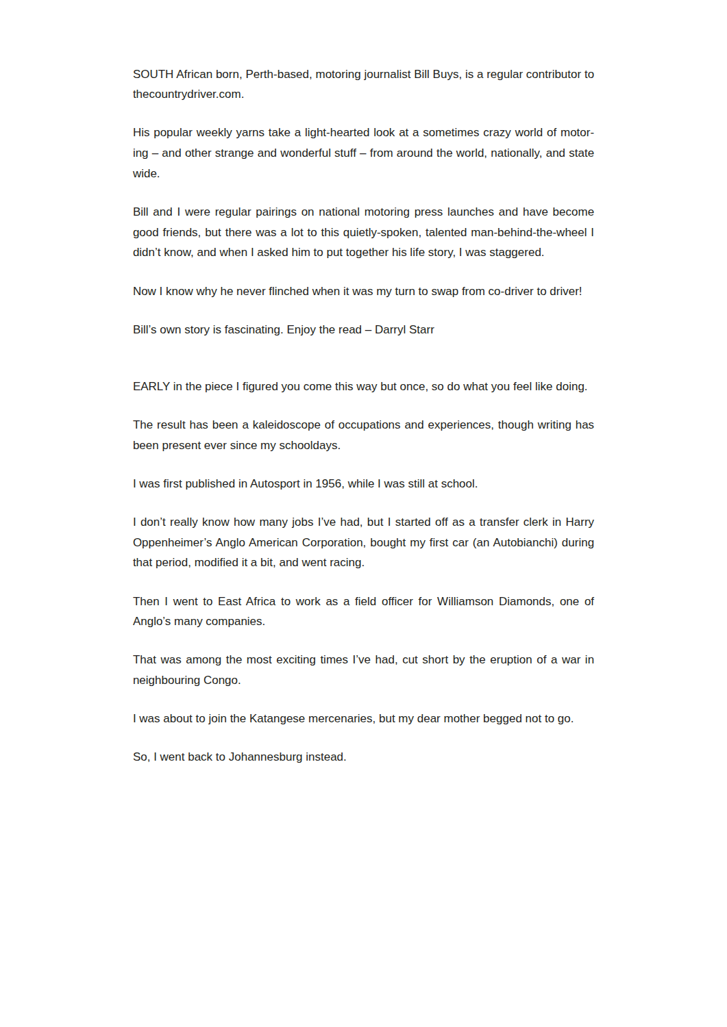SOUTH African born, Perth-based, motoring journalist Bill Buys, is a regular contributor to thecountrydriver.com.
His popular weekly yarns take a light-hearted look at a sometimes crazy world of motoring – and other strange and wonderful stuff – from around the world, nationally, and state wide.
Bill and I were regular pairings on national motoring press launches and have become good friends, but there was a lot to this quietly-spoken, talented man-behind-the-wheel I didn’t know, and when I asked him to put together his life story, I was staggered.
Now I know why he never flinched when it was my turn to swap from co-driver to driver!
Bill’s own story is fascinating. Enjoy the read – Darryl Starr
EARLY in the piece I figured you come this way but once, so do what you feel like doing.
The result has been a kaleidoscope of occupations and experiences, though writing has been present ever since my schooldays.
I was first published in Autosport in 1956, while I was still at school.
I don’t really know how many jobs I’ve had, but I started off as a transfer clerk in Harry Oppenheimer’s Anglo American Corporation, bought my first car (an Autobianchi) during that period, modified it a bit, and went racing.
Then I went to East Africa to work as a field officer for Williamson Diamonds, one of Anglo’s many companies.
That was among the most exciting times I’ve had, cut short by the eruption of a war in neighbouring Congo.
I was about to join the Katangese mercenaries, but my dear mother begged not to go.
So, I went back to Johannesburg instead.